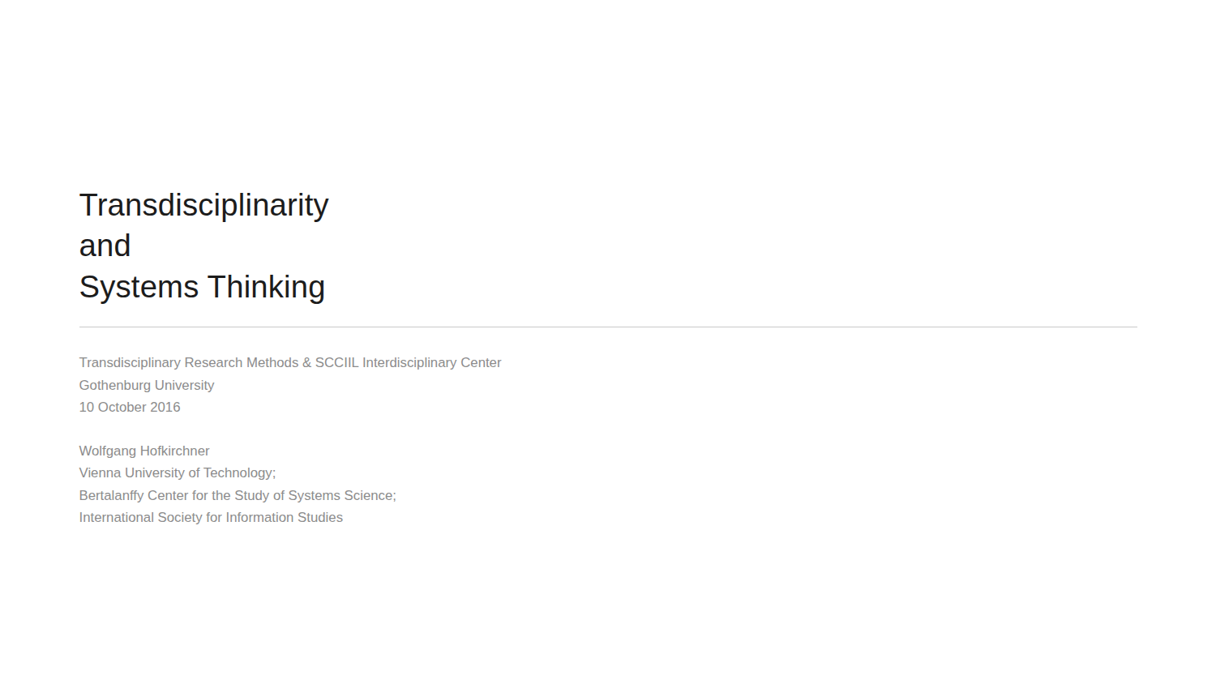Transdisciplinarity
and
Systems Thinking
Transdisciplinary Research Methods & SCCIIL Interdisciplinary Center
Gothenburg University
10 October 2016
Wolfgang Hofkirchner
Vienna University of Technology;
Bertalanffy Center for the Study of Systems Science;
International Society for Information Studies